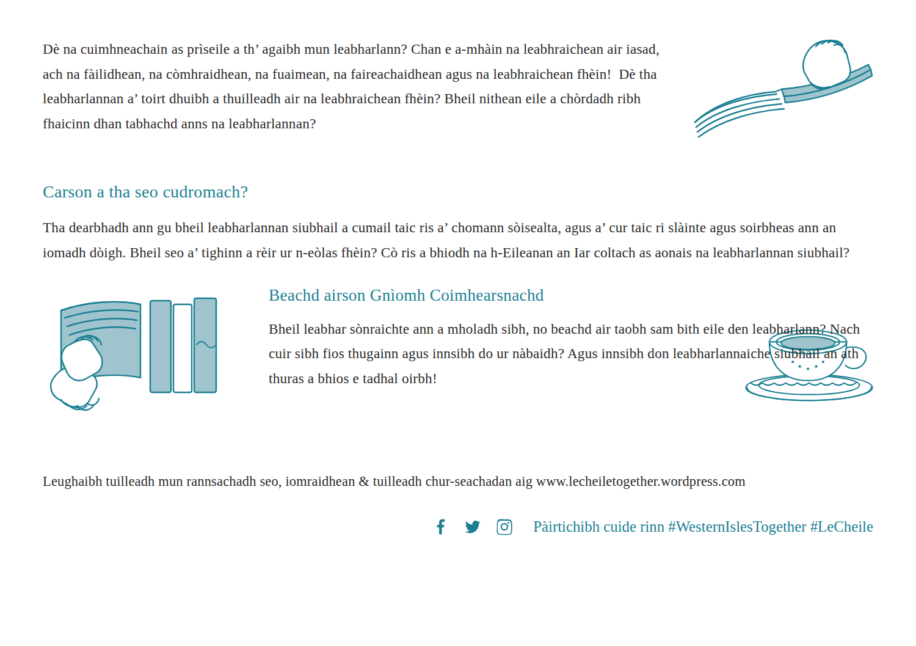Dè na cuimhneachain as prìseile a th’ agaibh mun leabharlann? Chan e a-mhàin na leabhraichean air iasad, ach na fàilidhean, na còmhraidhean, na fuaimean, na faireachaidhean agus na leabhraichean fhèin! Dè tha leabharlannan a’ toirt dhuibh a thuilleadh air na leabhraichean fhèin? Bheil nithean eile a chòrdadh ribh fhaicinn dhan tabhachd anns na leabharlannan?
Carson a tha seo cudromach?
Tha dearbhadh ann gu bheil leabharlannan siubhail a cumail taic ris a’ chomann sòisealta, agus a’ cur taic ri slàinte agus soirbheas ann an iomadh dòigh. Bheil seo a’ tighinn a rèir ur n-eòlas fhèin? Cò ris a bhiodh na h-Eileanan an Iar coltach as aonais na leabharlannan siubhail?
Beachd airson Gnìomh Coimhearsnachd
Bheil leabhar sònraichte ann a mholadh sibh, no beachd air taobh sam bith eile den leabharlann? Nach cuir sibh fios thugainn agus innsibh do ur nàbaidh? Agus innsibh don leabharlannaiche siubhail an ath thuras a bhios e tadhal oirbh!
Leughaibh tuilleadh mun rannsachadh seo, iomraidhean & tuilleadh chur-seachadan aig www.lecheiletogether.wordpress.com
Pàirtichibh cuide rinn #WesternIslesTogether #LeCheile